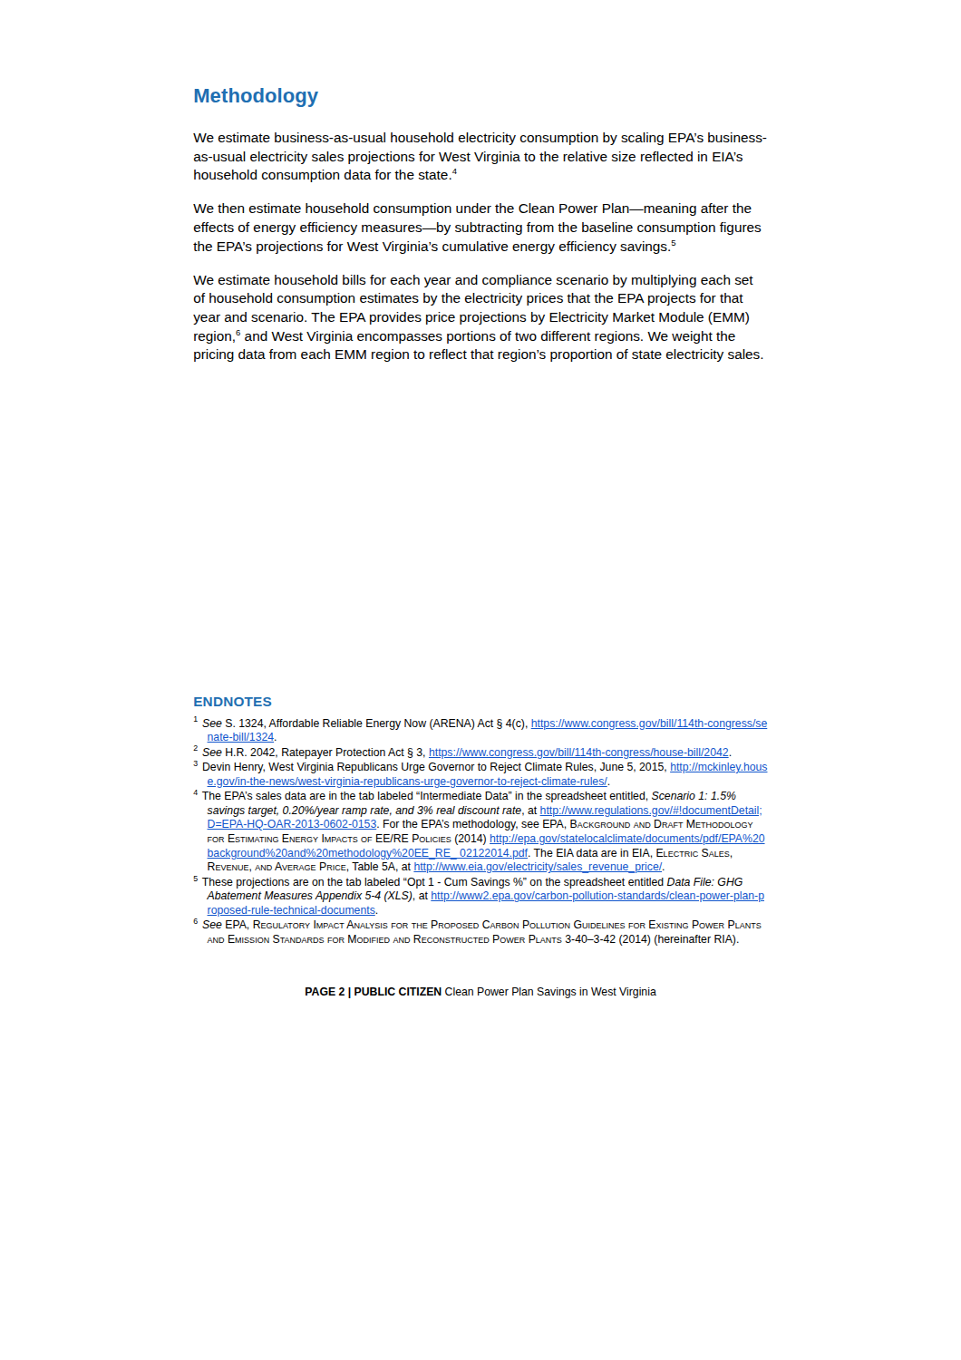Methodology
We estimate business-as-usual household electricity consumption by scaling EPA’s business-as-usual electricity sales projections for West Virginia to the relative size reflected in EIA’s household consumption data for the state.4
We then estimate household consumption under the Clean Power Plan—meaning after the effects of energy efficiency measures—by subtracting from the baseline consumption figures the EPA’s projections for West Virginia’s cumulative energy efficiency savings.5
We estimate household bills for each year and compliance scenario by multiplying each set of household consumption estimates by the electricity prices that the EPA projects for that year and scenario. The EPA provides price projections by Electricity Market Module (EMM) region,6 and West Virginia encompasses portions of two different regions. We weight the pricing data from each EMM region to reflect that region’s proportion of state electricity sales.
ENDNOTES
1 See S. 1324, Affordable Reliable Energy Now (ARENA) Act § 4(c), https://www.congress.gov/bill/114th-congress/senate-bill/1324.
2 See H.R. 2042, Ratepayer Protection Act § 3, https://www.congress.gov/bill/114th-congress/house-bill/2042.
3 Devin Henry, West Virginia Republicans Urge Governor to Reject Climate Rules, June 5, 2015, http://mckinley.house.gov/in-the-news/west-virginia-republicans-urge-governor-to-reject-climate-rules/.
4 The EPA’s sales data are in the tab labeled “Intermediate Data” in the spreadsheet entitled, Scenario 1: 1.5% savings target, 0.20%/year ramp rate, and 3% real discount rate, at http://www.regulations.gov/#!documentDetail;D=EPA-HQ-OAR-2013-0602-0153. For the EPA’s methodology, see EPA, Background and Draft Methodology for Estimating Energy Impacts of EE/RE Policies (2014) http://epa.gov/statelocalclimate/documents/pdf/EPA%20background%20and%20methodology%20EE_RE_ 02122014.pdf. The EIA data are in EIA, Electric Sales, Revenue, and Average Price, Table 5A, at http://www.eia.gov/electricity/sales_revenue_price/.
5 These projections are on the tab labeled “Opt 1 - Cum Savings %” on the spreadsheet entitled Data File: GHG Abatement Measures Appendix 5-4 (XLS), at http://www2.epa.gov/carbon-pollution-standards/clean-power-plan-proposed-rule-technical-documents.
6 See EPA, Regulatory Impact Analysis for the Proposed Carbon Pollution Guidelines for Existing Power Plants and Emission Standards for Modified and Reconstructed Power Plants 3-40–3-42 (2014) (hereinafter RIA).
PAGE 2 | PUBLIC CITIZEN Clean Power Plan Savings in West Virginia